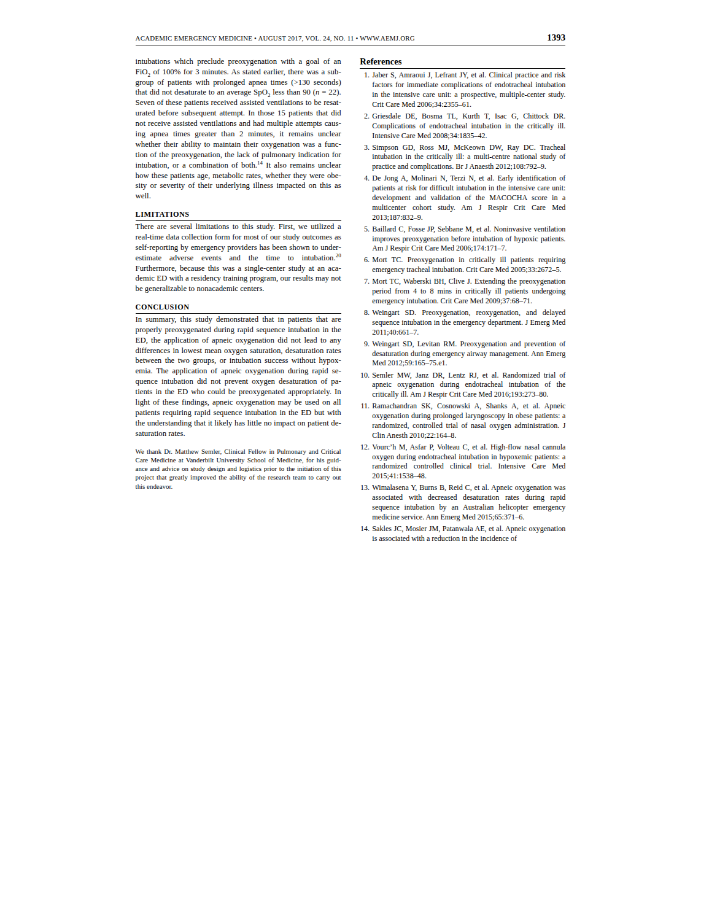Academic Emergency Medicine • August 2017, Vol. 24, No. 11 • www.aemj.org
1393
intubations which preclude preoxygenation with a goal of an FiO2 of 100% for 3 minutes. As stated earlier, there was a subgroup of patients with prolonged apnea times (>130 seconds) that did not desaturate to an average SpO2 less than 90 (n = 22). Seven of these patients received assisted ventilations to be resaturated before subsequent attempt. In those 15 patients that did not receive assisted ventilations and had multiple attempts causing apnea times greater than 2 minutes, it remains unclear whether their ability to maintain their oxygenation was a function of the preoxygenation, the lack of pulmonary indication for intubation, or a combination of both.14 It also remains unclear how these patients age, metabolic rates, whether they were obesity or severity of their underlying illness impacted on this as well.
Limitations
There are several limitations to this study. First, we utilized a real-time data collection form for most of our study outcomes as self-reporting by emergency providers has been shown to underestimate adverse events and the time to intubation.20 Furthermore, because this was a single-center study at an academic ED with a residency training program, our results may not be generalizable to nonacademic centers.
Conclusion
In summary, this study demonstrated that in patients that are properly preoxygenated during rapid sequence intubation in the ED, the application of apneic oxygenation did not lead to any differences in lowest mean oxygen saturation, desaturation rates between the two groups, or intubation success without hypoxemia. The application of apneic oxygenation during rapid sequence intubation did not prevent oxygen desaturation of patients in the ED who could be preoxygenated appropriately. In light of these findings, apneic oxygenation may be used on all patients requiring rapid sequence intubation in the ED but with the understanding that it likely has little no impact on patient desaturation rates.
We thank Dr. Matthew Semler, Clinical Fellow in Pulmonary and Critical Care Medicine at Vanderbilt University School of Medicine, for his guidance and advice on study design and logistics prior to the initiation of this project that greatly improved the ability of the research team to carry out this endeavor.
References
Jaber S, Amraoui J, Lefrant JY, et al. Clinical practice and risk factors for immediate complications of endotracheal intubation in the intensive care unit: a prospective, multiple-center study. Crit Care Med 2006;34:2355–61.
Griesdale DE, Bosma TL, Kurth T, Isac G, Chittock DR. Complications of endotracheal intubation in the critically ill. Intensive Care Med 2008;34:1835–42.
Simpson GD, Ross MJ, McKeown DW, Ray DC. Tracheal intubation in the critically ill: a multi-centre national study of practice and complications. Br J Anaesth 2012;108:792–9.
De Jong A, Molinari N, Terzi N, et al. Early identification of patients at risk for difficult intubation in the intensive care unit: development and validation of the MACOCHA score in a multicenter cohort study. Am J Respir Crit Care Med 2013;187:832–9.
Baillard C, Fosse JP, Sebbane M, et al. Noninvasive ventilation improves preoxygenation before intubation of hypoxic patients. Am J Respir Crit Care Med 2006;174:171–7.
Mort TC. Preoxygenation in critically ill patients requiring emergency tracheal intubation. Crit Care Med 2005;33:2672–5.
Mort TC, Waberski BH, Clive J. Extending the preoxygenation period from 4 to 8 mins in critically ill patients undergoing emergency intubation. Crit Care Med 2009;37:68–71.
Weingart SD. Preoxygenation, reoxygenation, and delayed sequence intubation in the emergency department. J Emerg Med 2011;40:661–7.
Weingart SD, Levitan RM. Preoxygenation and prevention of desaturation during emergency airway management. Ann Emerg Med 2012;59:165–75.e1.
Semler MW, Janz DR, Lentz RJ, et al. Randomized trial of apneic oxygenation during endotracheal intubation of the critically ill. Am J Respir Crit Care Med 2016;193:273–80.
Ramachandran SK, Cosnowski A, Shanks A, et al. Apneic oxygenation during prolonged laryngoscopy in obese patients: a randomized, controlled trial of nasal oxygen administration. J Clin Anesth 2010;22:164–8.
Vourc’h M, Asfar P, Volteau C, et al. High-flow nasal cannula oxygen during endotracheal intubation in hypoxemic patients: a randomized controlled clinical trial. Intensive Care Med 2015;41:1538–48.
Wimalasena Y, Burns B, Reid C, et al. Apneic oxygenation was associated with decreased desaturation rates during rapid sequence intubation by an Australian helicopter emergency medicine service. Ann Emerg Med 2015;65:371–6.
Sakles JC, Mosier JM, Patanwala AE, et al. Apneic oxygenation is associated with a reduction in the incidence of